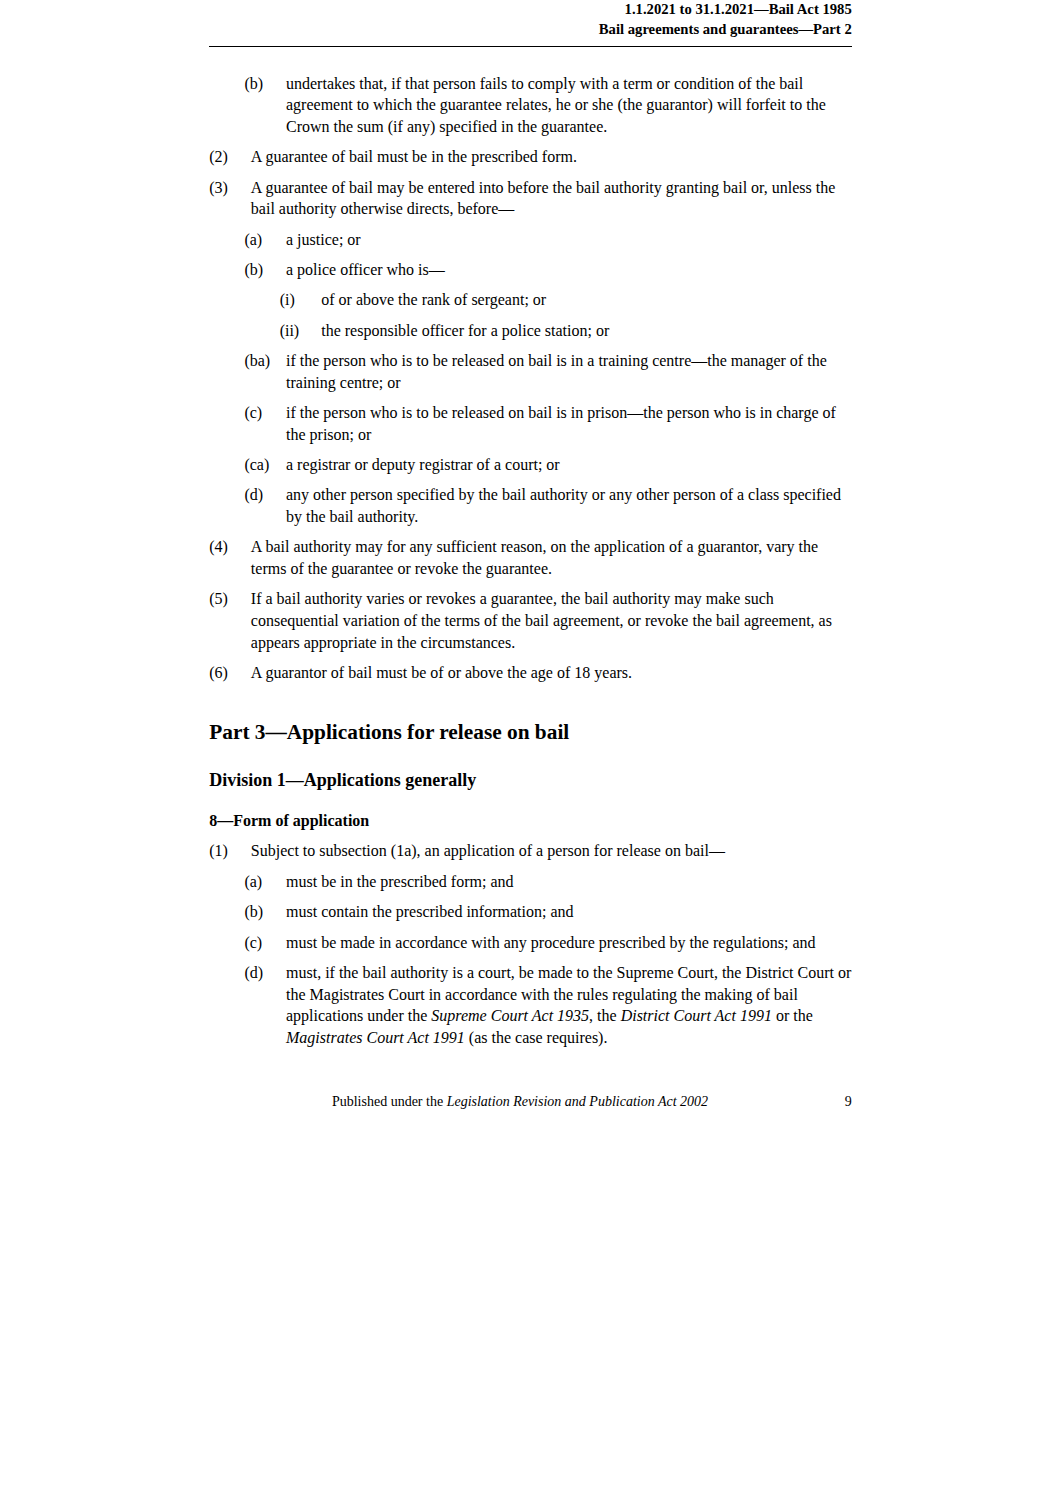1.1.2021 to 31.1.2021—Bail Act 1985 Bail agreements and guarantees—Part 2
(b) undertakes that, if that person fails to comply with a term or condition of the bail agreement to which the guarantee relates, he or she (the guarantor) will forfeit to the Crown the sum (if any) specified in the guarantee.
(2) A guarantee of bail must be in the prescribed form.
(3) A guarantee of bail may be entered into before the bail authority granting bail or, unless the bail authority otherwise directs, before—
(a) a justice; or
(b) a police officer who is—
(i) of or above the rank of sergeant; or
(ii) the responsible officer for a police station; or
(ba) if the person who is to be released on bail is in a training centre—the manager of the training centre; or
(c) if the person who is to be released on bail is in prison—the person who is in charge of the prison; or
(ca) a registrar or deputy registrar of a court; or
(d) any other person specified by the bail authority or any other person of a class specified by the bail authority.
(4) A bail authority may for any sufficient reason, on the application of a guarantor, vary the terms of the guarantee or revoke the guarantee.
(5) If a bail authority varies or revokes a guarantee, the bail authority may make such consequential variation of the terms of the bail agreement, or revoke the bail agreement, as appears appropriate in the circumstances.
(6) A guarantor of bail must be of or above the age of 18 years.
Part 3—Applications for release on bail
Division 1—Applications generally
8—Form of application
(1) Subject to subsection (1a), an application of a person for release on bail—
(a) must be in the prescribed form; and
(b) must contain the prescribed information; and
(c) must be made in accordance with any procedure prescribed by the regulations; and
(d) must, if the bail authority is a court, be made to the Supreme Court, the District Court or the Magistrates Court in accordance with the rules regulating the making of bail applications under the Supreme Court Act 1935, the District Court Act 1991 or the Magistrates Court Act 1991 (as the case requires).
Published under the Legislation Revision and Publication Act 2002 9